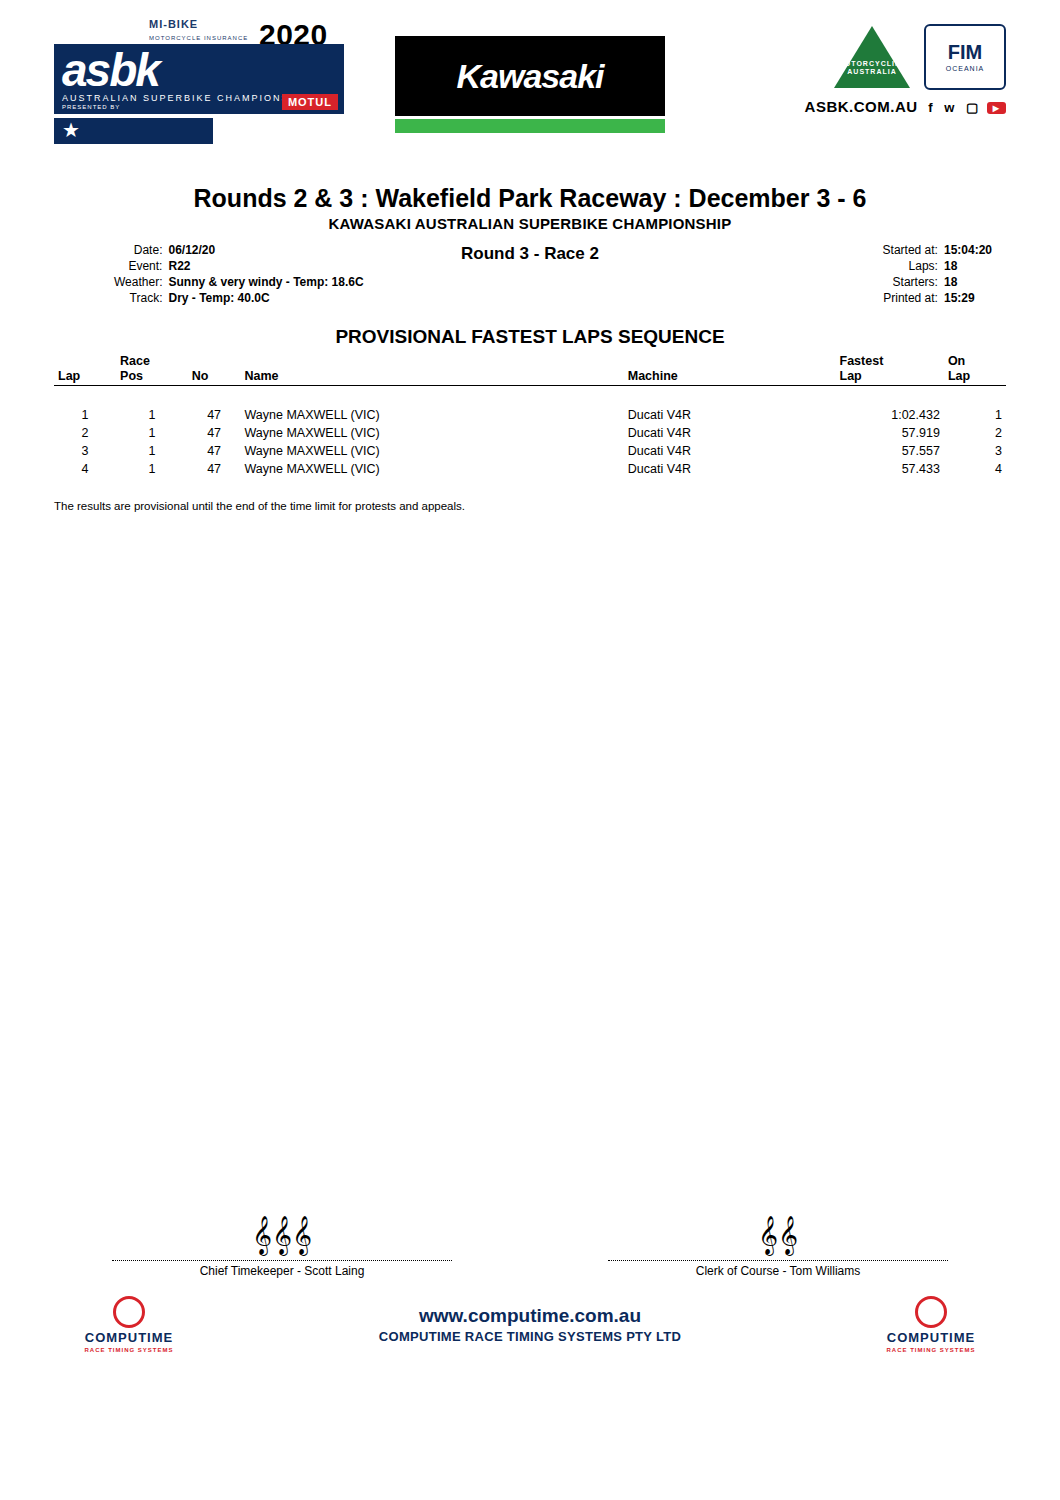2020
MI-BIKE
MOTORCYCLE INSURANCE
asbk
Australian Superbike Championship
presented by
MOTUL
Kawasaki
MOTORCYCLING
AUSTRALIA
FIMOCEANIA
ASBK.COM.AU f w ▢ ►
Rounds 2 & 3 : Wakefield Park Raceway : December 3 - 6
KAWASAKI AUSTRALIAN SUPERBIKE CHAMPIONSHIP
| Date: | 06/12/20 |
| Event: | R22 |
| Weather: | Sunny & very windy - Temp: 18.6C |
| Track: | Dry - Temp: 40.0C |
Round 3 - Race 2
| Started at: | 15:04:20 |
| Laps: | 18 |
| Starters: | 18 |
| Printed at: | 15:29 |
PROVISIONAL FASTEST LAPS SEQUENCE
| | Race | | | | Fastest | On |
| --- | --- | --- | --- | --- | --- | --- |
| Lap | Pos | No | Name | Machine | Lap | Lap |
| 1 | 1 | 47 | Wayne MAXWELL (VIC) | Ducati V4R | 1:02.432 | 1 |
| 2 | 1 | 47 | Wayne MAXWELL (VIC) | Ducati V4R | 57.919 | 2 |
| 3 | 1 | 47 | Wayne MAXWELL (VIC) | Ducati V4R | 57.557 | 3 |
| 4 | 1 | 47 | Wayne MAXWELL (VIC) | Ducati V4R | 57.433 | 4 |
The results are provisional until the end of the time limit for protests and appeals.
𝄞𝄞𝄞
Chief Timekeeper - Scott Laing
𝄞𝄞
Clerk of Course - Tom Williams
COMPUTIME
RACE TIMING SYSTEMS
www.computime.com.au
COMPUTIME RACE TIMING SYSTEMS PTY LTD
COMPUTIME
RACE TIMING SYSTEMS